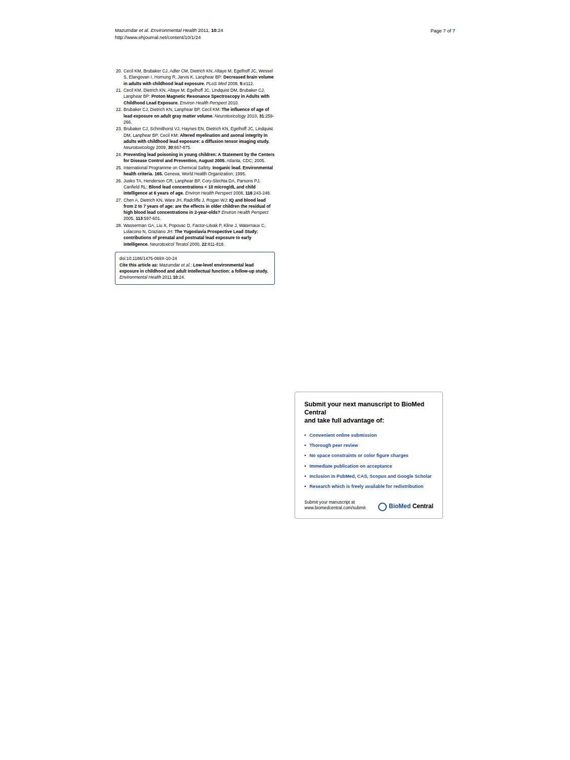Mazumdar et al. Environmental Health 2011, 10:24 http://www.ehjournal.net/content/10/1/24
Page 7 of 7
20. Cecil KM, Brubaker CJ, Adler CM, Dietrich KN, Altaye M, Egelhoff JC, Wessel S, Elangovan I, Hornung R, Jarvis K, Lanphear BP: Decreased brain volume in adults with childhood lead exposure. PLoS Med 2008, 5:e112.
21. Cecil KM, Dietrich KN, Altaye M, Egelhoff JC, Lindquist DM, Brubaker CJ, Lanphear BP: Proton Magnetic Resonance Spectroscopy in Adults with Childhood Lead Exposure. Environ Health Perspect 2010.
22. Brubaker CJ, Dietrich KN, Lanphear BP, Cecil KM: The influence of age of lead exposure on adult gray matter volume. Neurotoxicology 2010, 31:259-266.
23. Brubaker CJ, Schmithorst VJ, Haynes EN, Dietrich KN, Egelhoff JC, Lindquist DM, Lanphear BP, Cecil KM: Altered myelination and axonal integrity in adults with childhood lead exposure: a diffusion tensor imaging study. Neurotoxicology 2009, 30:867-875.
24. Preventing lead poisoning in young children: A Statement by the Centers for Disease Control and Prevention, August 2005. Atlanta, CDC; 2005.
25. International Programme on Chemical Safety. Inoganic lead. Environmental health criteria. 165. Geneva, World Health Organization; 1995.
26. Jusko TA, Henderson CR, Lanphear BP, Cory-Slechta DA, Parsons PJ, Canfield RL: Blood lead concentrations < 10 microg/dL and child intelligence at 6 years of age. Environ Health Perspect 2008, 116:243-248.
27. Chen A, Dietrich KN, Ware JH, Radcliffe J, Rogan WJ: IQ and blood lead from 2 to 7 years of age: are the effects in older children the residual of high blood lead concentrations in 2-year-olds? Environ Health Perspect 2005, 113:597-601.
28. Wasserman GA, Liu X, Popovac D, Factor-Litvak P, Kline J, Waternaux C, Lolacono N, Graziano JH: The Yugoslavia Prospective Lead Study: contributions of prenatal and postnatal lead exposure to early intelligence. Neurotoxicol Teratol 2000, 22:811-818.
doi:10.1186/1476-069X-10-24
Cite this article as: Mazumdar et al.: Low-level environmental lead exposure in childhood and adult intellectual function: a follow-up study. Environmental Health 2011 10:24.
Submit your next manuscript to BioMed Central
and take full advantage of:
Convenient online submission
Thorough peer review
No space constraints or color figure charges
Immediate publication on acceptance
Inclusion in PubMed, CAS, Scopus and Google Scholar
Research which is freely available for redistribution
Submit your manuscript at
www.biomedcentral.com/submit
BioMed Central